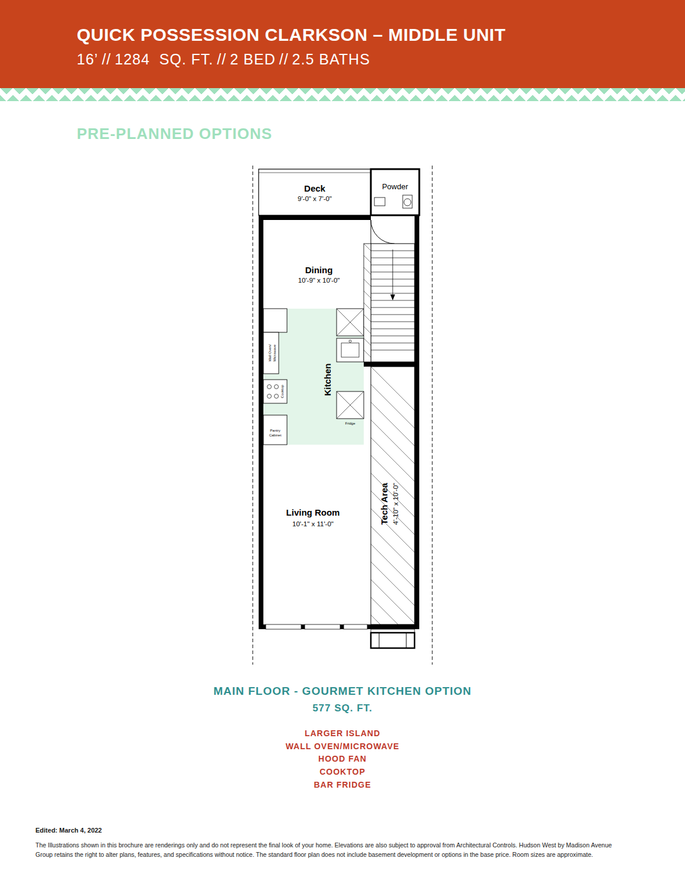Quick Possession Clarkson – Middle Unit
16’//1284 SQ. FT.//2 BED//2.5 BATHS
Pre-Planned Options
Deck 9'-0" x 7'-0" Powder Dining 10'-9" x 10'-0" Kitchen Wall Oven/ Microwave Cooktop Pantry Cabinet Fridge Living Room 10'-1" x 11'-0" Tech Area 4'-10" x 10'-0" Ledge
Main Floor - Gourmet Kitchen Option
577 Sq. Ft.
Larger Island
Wall Oven/Microwave
Hood Fan
Cooktop
Bar Fridge
Edited: March 4, 2022
The Illustrations shown in this brochure are renderings only and do not represent the final look of your home. Elevations are also subject to approval from Architectural Controls. Hudson West by Madison Avenue Group retains the right to alter plans, features, and specifications without notice. The standard floor plan does not include basement development or options in the base price. Room sizes are approximate.